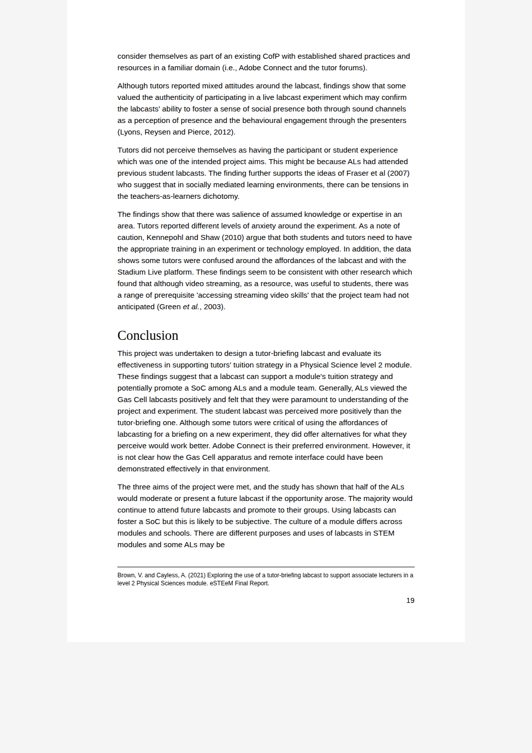consider themselves as part of an existing CofP with established shared practices and resources in a familiar domain (i.e., Adobe Connect and the tutor forums).
Although tutors reported mixed attitudes around the labcast, findings show that some valued the authenticity of participating in a live labcast experiment which may confirm the labcasts' ability to foster a sense of social presence both through sound channels as a perception of presence and the behavioural engagement through the presenters (Lyons, Reysen and Pierce, 2012).
Tutors did not perceive themselves as having the participant or student experience which was one of the intended project aims. This might be because ALs had attended previous student labcasts. The finding further supports the ideas of Fraser et al (2007) who suggest that in socially mediated learning environments, there can be tensions in the teachers-as-learners dichotomy.
The findings show that there was salience of assumed knowledge or expertise in an area. Tutors reported different levels of anxiety around the experiment. As a note of caution, Kennepohl and Shaw (2010) argue that both students and tutors need to have the appropriate training in an experiment or technology employed. In addition, the data shows some tutors were confused around the affordances of the labcast and with the Stadium Live platform. These findings seem to be consistent with other research which found that although video streaming, as a resource, was useful to students, there was a range of prerequisite 'accessing streaming video skills' that the project team had not anticipated (Green et al., 2003).
Conclusion
This project was undertaken to design a tutor-briefing labcast and evaluate its effectiveness in supporting tutors' tuition strategy in a Physical Science level 2 module. These findings suggest that a labcast can support a module's tuition strategy and potentially promote a SoC among ALs and a module team. Generally, ALs viewed the Gas Cell labcasts positively and felt that they were paramount to understanding of the project and experiment. The student labcast was perceived more positively than the tutor-briefing one. Although some tutors were critical of using the affordances of labcasting for a briefing on a new experiment, they did offer alternatives for what they perceive would work better. Adobe Connect is their preferred environment. However, it is not clear how the Gas Cell apparatus and remote interface could have been demonstrated effectively in that environment.
The three aims of the project were met, and the study has shown that half of the ALs would moderate or present a future labcast if the opportunity arose. The majority would continue to attend future labcasts and promote to their groups. Using labcasts can foster a SoC but this is likely to be subjective. The culture of a module differs across modules and schools. There are different purposes and uses of labcasts in STEM modules and some ALs may be
Brown, V. and Cayless, A. (2021) Exploring the use of a tutor-briefing labcast to support associate lecturers in a level 2 Physical Sciences module. eSTEeM Final Report.
19